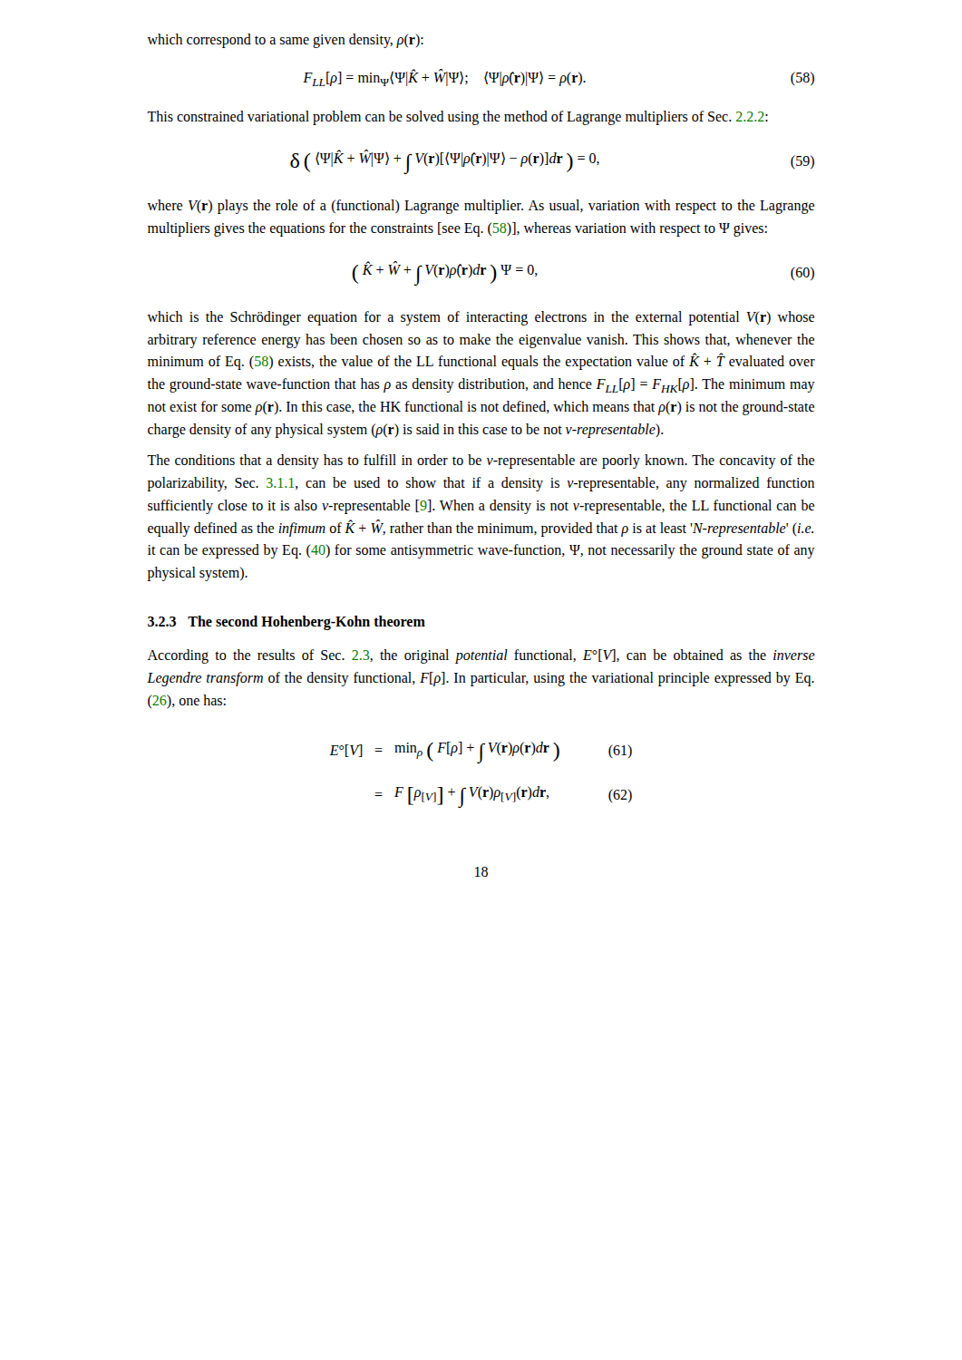which correspond to a same given density, ρ(r):
FLL[ρ] = minΨ⟨Ψ|K̂ + Ŵ|Ψ⟩; ⟨Ψ|ρ̂(r)|Ψ⟩ = ρ(r).
(58)
This constrained variational problem can be solved using the method of Lagrange multipliers of Sec. 2.2.2:
δ ( ⟨Ψ|K̂ + Ŵ|Ψ⟩ + ∫ V(r)[⟨Ψ|ρ̂(r)|Ψ⟩ − ρ(r)]dr ) = 0,
(59)
where V(r) plays the role of a (functional) Lagrange multiplier. As usual, variation with respect to the Lagrange multipliers gives the equations for the constraints [see Eq. (58)], whereas variation with respect to Ψ gives:
( K̂ + Ŵ + ∫ V(r)ρ̂(r)dr ) Ψ = 0,
(60)
which is the Schrödinger equation for a system of interacting electrons in the external potential V(r) whose arbitrary reference energy has been chosen so as to make the eigenvalue vanish. This shows that, whenever the minimum of Eq. (58) exists, the value of the LL functional equals the expectation value of K̂ + T̂ evaluated over the ground-state wave-function that has ρ as density distribution, and hence FLL[ρ] = FHK[ρ]. The minimum may not exist for some ρ(r). In this case, the HK functional is not defined, which means that ρ(r) is not the ground-state charge density of any physical system (ρ(r) is said in this case to be not v-representable).
The conditions that a density has to fulfill in order to be v-representable are poorly known. The concavity of the polarizability, Sec. 3.1.1, can be used to show that if a density is v-representable, any normalized function sufficiently close to it is also v-representable [9]. When a density is not v-representable, the LL functional can be equally defined as the infimum of K̂ + Ŵ, rather than the minimum, provided that ρ is at least 'N-representable' (i.e. it can be expressed by Eq. (40) for some antisymmetric wave-function, Ψ, not necessarily the ground state of any physical system).
3.2.3 The second Hohenberg-Kohn theorem
According to the results of Sec. 2.3, the original potential functional, E°[V], can be obtained as the inverse Legendre transform of the density functional, F[ρ]. In particular, using the variational principle expressed by Eq. (26), one has:
| E °[ V ] | = | min ρ ( F [ ρ ] + ∫ V ( r ) ρ ( r ) d r ) | (61) |
| | = | F [ ρ [ V ] ] + ∫ V ( r ) ρ [ V ] ( r ) d r , | (62) |
18